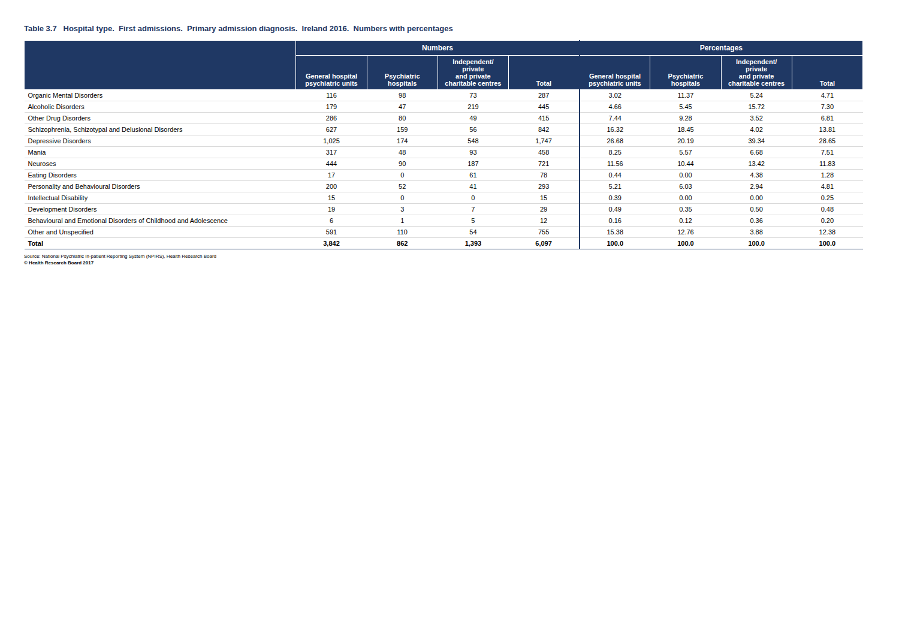Table 3.7 Hospital type. First admissions. Primary admission diagnosis. Ireland 2016. Numbers with percentages
| | Numbers | Percentages |
| --- | --- | --- |
| General hospital psychiatric units | Psychiatric hospitals | Independent/ private and private charitable centres | Total | General hospital psychiatric units | Psychiatric hospitals | Independent/ private and private charitable centres | Total |
| Organic Mental Disorders | 116 | 98 | 73 | 287 | 3.02 | 11.37 | 5.24 | 4.71 |
| Alcoholic Disorders | 179 | 47 | 219 | 445 | 4.66 | 5.45 | 15.72 | 7.30 |
| Other Drug Disorders | 286 | 80 | 49 | 415 | 7.44 | 9.28 | 3.52 | 6.81 |
| Schizophrenia, Schizotypal and Delusional Disorders | 627 | 159 | 56 | 842 | 16.32 | 18.45 | 4.02 | 13.81 |
| Depressive Disorders | 1,025 | 174 | 548 | 1,747 | 26.68 | 20.19 | 39.34 | 28.65 |
| Mania | 317 | 48 | 93 | 458 | 8.25 | 5.57 | 6.68 | 7.51 |
| Neuroses | 444 | 90 | 187 | 721 | 11.56 | 10.44 | 13.42 | 11.83 |
| Eating Disorders | 17 | 0 | 61 | 78 | 0.44 | 0.00 | 4.38 | 1.28 |
| Personality and Behavioural Disorders | 200 | 52 | 41 | 293 | 5.21 | 6.03 | 2.94 | 4.81 |
| Intellectual Disability | 15 | 0 | 0 | 15 | 0.39 | 0.00 | 0.00 | 0.25 |
| Development Disorders | 19 | 3 | 7 | 29 | 0.49 | 0.35 | 0.50 | 0.48 |
| Behavioural and Emotional Disorders of Childhood and Adolescence | 6 | 1 | 5 | 12 | 0.16 | 0.12 | 0.36 | 0.20 |
| Other and Unspecified | 591 | 110 | 54 | 755 | 15.38 | 12.76 | 3.88 | 12.38 |
| Total | 3,842 | 862 | 1,393 | 6,097 | 100.0 | 100.0 | 100.0 | 100.0 |
Source: National Psychiatric In-patient Reporting System (NPIRS), Health Research Board
© Health Research Board 2017